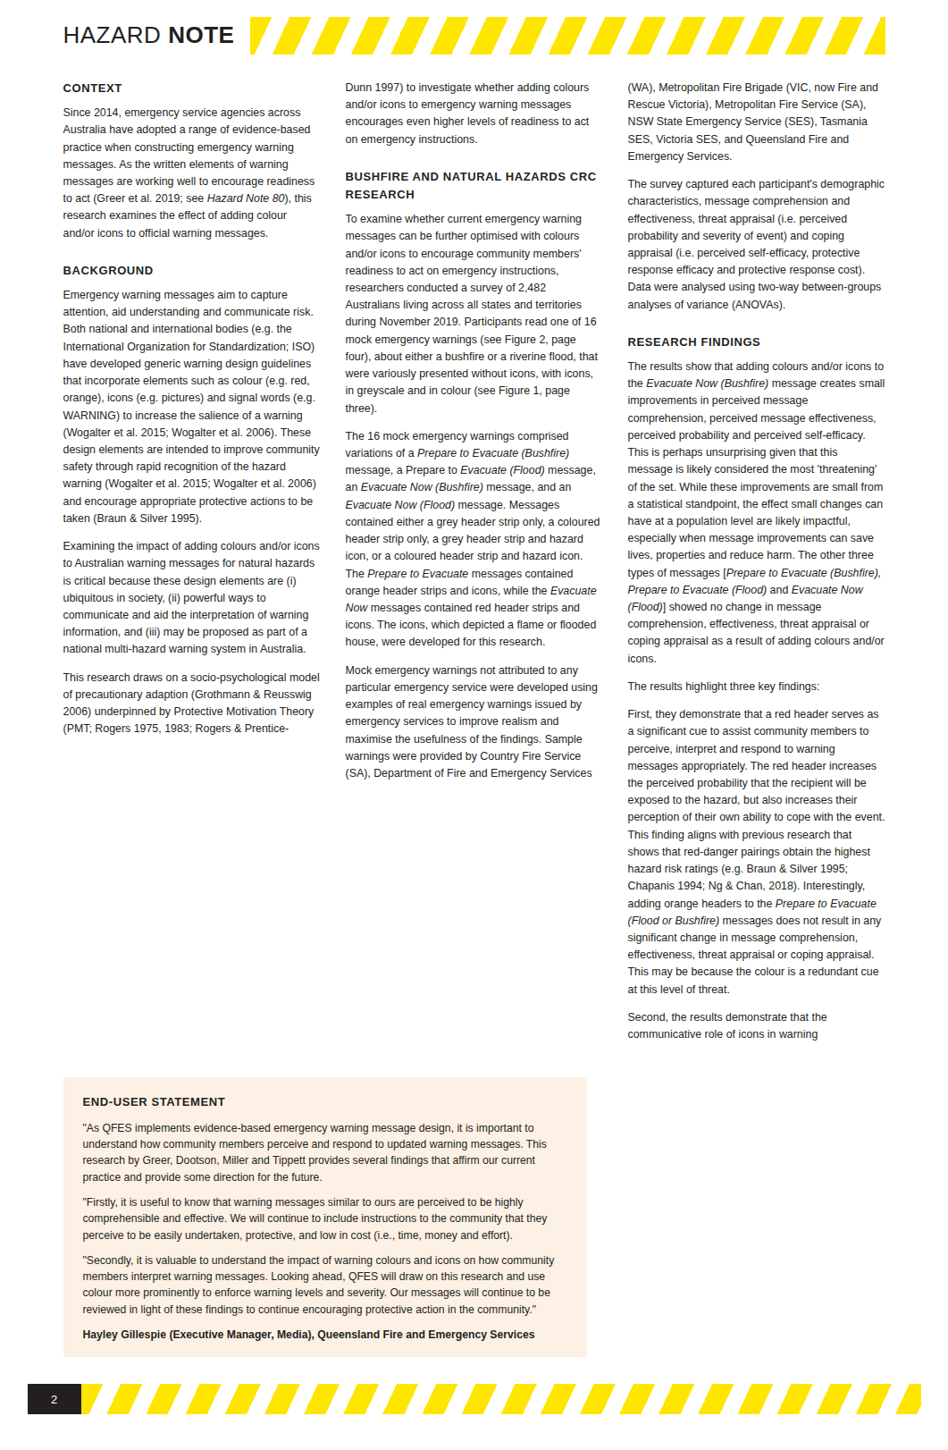HAZARD NOTE
CONTEXT
Since 2014, emergency service agencies across Australia have adopted a range of evidence-based practice when constructing emergency warning messages. As the written elements of warning messages are working well to encourage readiness to act (Greer et al. 2019; see Hazard Note 80), this research examines the effect of adding colour and/or icons to official warning messages.
BACKGROUND
Emergency warning messages aim to capture attention, aid understanding and communicate risk. Both national and international bodies (e.g. the International Organization for Standardization; ISO) have developed generic warning design guidelines that incorporate elements such as colour (e.g. red, orange), icons (e.g. pictures) and signal words (e.g. WARNING) to increase the salience of a warning (Wogalter et al. 2015; Wogalter et al. 2006). These design elements are intended to improve community safety through rapid recognition of the hazard warning (Wogalter et al. 2015; Wogalter et al. 2006) and encourage appropriate protective actions to be taken (Braun & Silver 1995).
Examining the impact of adding colours and/or icons to Australian warning messages for natural hazards is critical because these design elements are (i) ubiquitous in society, (ii) powerful ways to communicate and aid the interpretation of warning information, and (iii) may be proposed as part of a national multi-hazard warning system in Australia.
This research draws on a socio-psychological model of precautionary adaption (Grothmann & Reusswig 2006) underpinned by Protective Motivation Theory (PMT; Rogers 1975, 1983; Rogers & Prentice-
Dunn 1997) to investigate whether adding colours and/or icons to emergency warning messages encourages even higher levels of readiness to act on emergency instructions.
BUSHFIRE AND NATURAL HAZARDS CRC RESEARCH
To examine whether current emergency warning messages can be further optimised with colours and/or icons to encourage community members' readiness to act on emergency instructions, researchers conducted a survey of 2,482 Australians living across all states and territories during November 2019. Participants read one of 16 mock emergency warnings (see Figure 2, page four), about either a bushfire or a riverine flood, that were variously presented without icons, with icons, in greyscale and in colour (see Figure 1, page three).
The 16 mock emergency warnings comprised variations of a Prepare to Evacuate (Bushfire) message, a Prepare to Evacuate (Flood) message, an Evacuate Now (Bushfire) message, and an Evacuate Now (Flood) message. Messages contained either a grey header strip only, a coloured header strip only, a grey header strip and hazard icon, or a coloured header strip and hazard icon. The Prepare to Evacuate messages contained orange header strips and icons, while the Evacuate Now messages contained red header strips and icons. The icons, which depicted a flame or flooded house, were developed for this research.
Mock emergency warnings not attributed to any particular emergency service were developed using examples of real emergency warnings issued by emergency services to improve realism and maximise the usefulness of the findings. Sample warnings were provided by Country Fire Service (SA), Department of Fire and Emergency Services
(WA), Metropolitan Fire Brigade (VIC, now Fire and Rescue Victoria), Metropolitan Fire Service (SA), NSW State Emergency Service (SES), Tasmania SES, Victoria SES, and Queensland Fire and Emergency Services.
The survey captured each participant's demographic characteristics, message comprehension and effectiveness, threat appraisal (i.e. perceived probability and severity of event) and coping appraisal (i.e. perceived self-efficacy, protective response efficacy and protective response cost). Data were analysed using two-way between-groups analyses of variance (ANOVAs).
RESEARCH FINDINGS
The results show that adding colours and/or icons to the Evacuate Now (Bushfire) message creates small improvements in perceived message comprehension, perceived message effectiveness, perceived probability and perceived self-efficacy. This is perhaps unsurprising given that this message is likely considered the most 'threatening' of the set. While these improvements are small from a statistical standpoint, the effect small changes can have at a population level are likely impactful, especially when message improvements can save lives, properties and reduce harm. The other three types of messages [Prepare to Evacuate (Bushfire), Prepare to Evacuate (Flood) and Evacuate Now (Flood)] showed no change in message comprehension, effectiveness, threat appraisal or coping appraisal as a result of adding colours and/or icons.
The results highlight three key findings:
First, they demonstrate that a red header serves as a significant cue to assist community members to perceive, interpret and respond to warning messages appropriately. The red header increases the perceived probability that the recipient will be exposed to the hazard, but also increases their perception of their own ability to cope with the event. This finding aligns with previous research that shows that red-danger pairings obtain the highest hazard risk ratings (e.g. Braun & Silver 1995; Chapanis 1994; Ng & Chan, 2018). Interestingly, adding orange headers to the Prepare to Evacuate (Flood or Bushfire) messages does not result in any significant change in message comprehension, effectiveness, threat appraisal or coping appraisal. This may be because the colour is a redundant cue at this level of threat.
Second, the results demonstrate that the communicative role of icons in warning
END-USER STATEMENT
"As QFES implements evidence-based emergency warning message design, it is important to understand how community members perceive and respond to updated warning messages. This research by Greer, Dootson, Miller and Tippett provides several findings that affirm our current practice and provide some direction for the future.
"Firstly, it is useful to know that warning messages similar to ours are perceived to be highly comprehensible and effective. We will continue to include instructions to the community that they perceive to be easily undertaken, protective, and low in cost (i.e., time, money and effort).
"Secondly, it is valuable to understand the impact of warning colours and icons on how community members interpret warning messages. Looking ahead, QFES will draw on this research and use colour more prominently to enforce warning levels and severity. Our messages will continue to be reviewed in light of these findings to continue encouraging protective action in the community."
Hayley Gillespie (Executive Manager, Media), Queensland Fire and Emergency Services
2